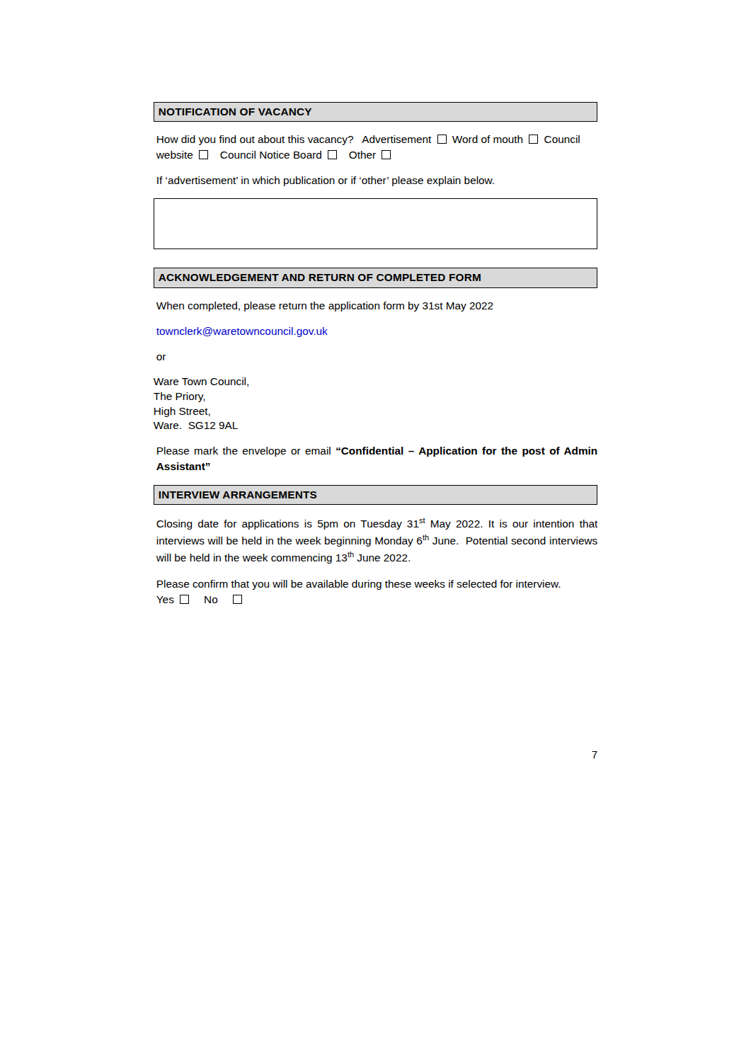NOTIFICATION OF VACANCY
How did you find out about this vacancy? Advertisement Word of mouth Council website Council Notice Board Other
If ‘advertisement’ in which publication or if ‘other’ please explain below.
ACKNOWLEDGEMENT AND RETURN OF COMPLETED FORM
When completed, please return the application form by 31st May 2022
townclerk@waretowncouncil.gov.uk
or
Ware Town Council,
The Priory,
High Street,
Ware. SG12 9AL
Please mark the envelope or email “Confidential – Application for the post of Admin Assistant”
INTERVIEW ARRANGEMENTS
Closing date for applications is 5pm on Tuesday 31st May 2022. It is our intention that interviews will be held in the week beginning Monday 6th June. Potential second interviews will be held in the week commencing 13th June 2022.
Please confirm that you will be available during these weeks if selected for interview.
Yes No
7